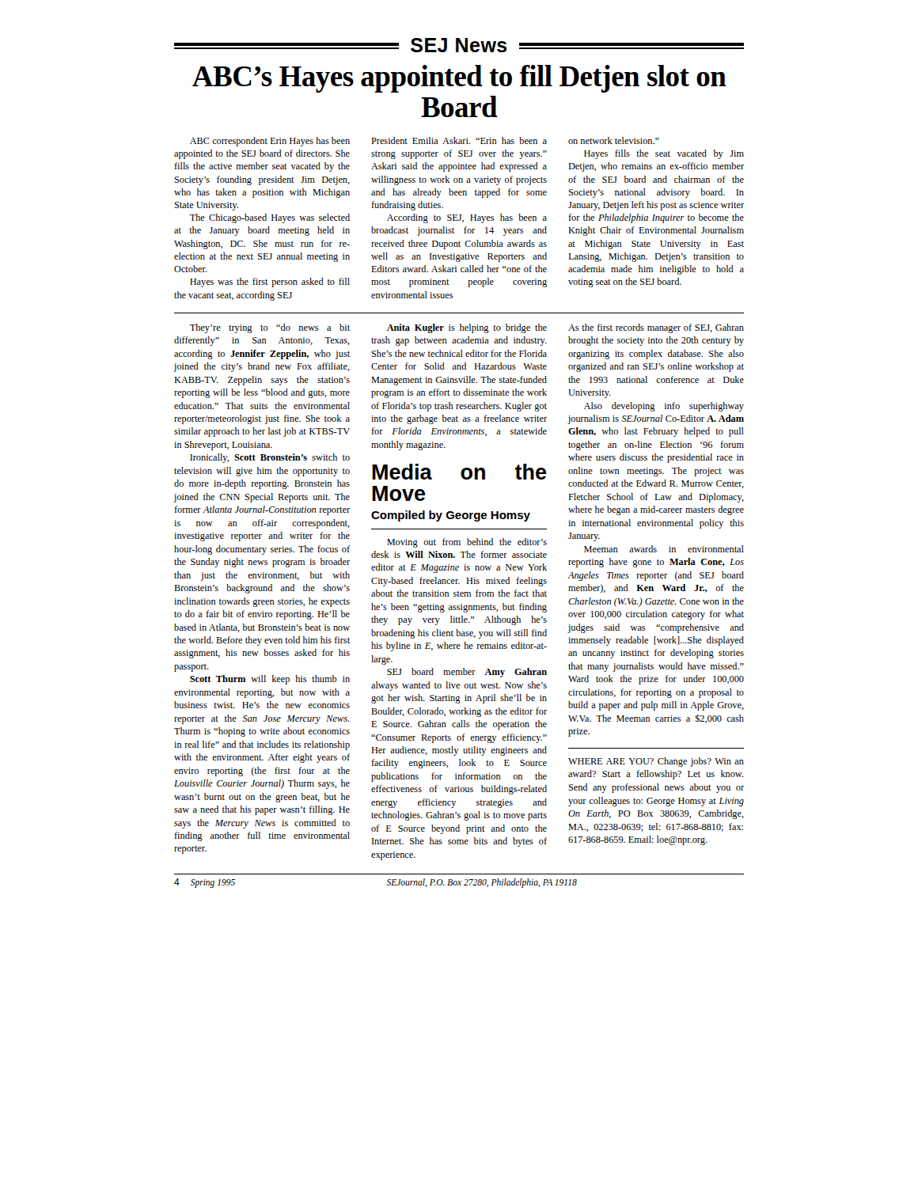SEJ News
ABC’s Hayes appointed to fill Detjen slot on Board
ABC correspondent Erin Hayes has been appointed to the SEJ board of directors. She fills the active member seat vacated by the Society’s founding president Jim Detjen, who has taken a position with Michigan State University.
The Chicago-based Hayes was selected at the January board meeting held in Washington, DC. She must run for re-election at the next SEJ annual meeting in October.
Hayes was the first person asked to fill the vacant seat, according SEJ
President Emilia Askari. “Erin has been a strong supporter of SEJ over the years.” Askari said the appointee had expressed a willingness to work on a variety of projects and has already been tapped for some fundraising duties.
According to SEJ, Hayes has been a broadcast journalist for 14 years and received three Dupont Columbia awards as well as an Investigative Reporters and Editors award. Askari called her “one of the most prominent people covering environmental issues
on network television.”
Hayes fills the seat vacated by Jim Detjen, who remains an ex-officio member of the SEJ board and chairman of the Society’s national advisory board. In January, Detjen left his post as science writer for the Philadelphia Inquirer to become the Knight Chair of Environmental Journalism at Michigan State University in East Lansing, Michigan. Detjen’s transition to academia made him ineligible to hold a voting seat on the SEJ board.
They’re trying to “do news a bit differently” in San Antonio, Texas, according to Jennifer Zeppelin, who just joined the city’s brand new Fox affiliate, KABB-TV. Zeppelin says the station’s reporting will be less “blood and guts, more education.” That suits the environmental reporter/meteorologist just fine. She took a similar approach to her last job at KTBS-TV in Shreveport, Louisiana.
Ironically, Scott Bronstein’s switch to television will give him the opportunity to do more in-depth reporting. Bronstein has joined the CNN Special Reports unit. The former Atlanta Journal-Constitution reporter is now an off-air correspondent, investigative reporter and writer for the hour-long documentary series. The focus of the Sunday night news program is broader than just the environment, but with Bronstein’s background and the show’s inclination towards green stories, he expects to do a fair bit of enviro reporting. He’ll be based in Atlanta, but Bronstein’s beat is now the world. Before they even told him his first assignment, his new bosses asked for his passport.
Scott Thurm will keep his thumb in environmental reporting, but now with a business twist. He’s the new economics reporter at the San Jose Mercury News. Thurm is “hoping to write about economics in real life” and that includes its relationship with the environment. After eight years of enviro reporting (the first four at the Louisville Courier Journal) Thurm says, he wasn’t burnt out on the green beat, but he saw a need that his paper wasn’t filling. He says the Mercury News is committed to finding another full time environmental reporter.
Anita Kugler is helping to bridge the trash gap between academia and industry. She’s the new technical editor for the Florida Center for Solid and Hazardous Waste Management in Gainsville. The state-funded program is an effort to disseminate the work of Florida’s top trash researchers. Kugler got into the garbage beat as a freelance writer for Florida Environments, a statewide monthly magazine.
Media on the Move
Compiled by George Homsy
Moving out from behind the editor’s desk is Will Nixon. The former associate editor at E Magazine is now a New York City-based freelancer. His mixed feelings about the transition stem from the fact that he’s been “getting assignments, but finding they pay very little.” Although he’s broadening his client base, you will still find his byline in E, where he remains editor-at-large.
SEJ board member Amy Gahran always wanted to live out west. Now she’s got her wish. Starting in April she’ll be in Boulder, Colorado, working as the editor for E Source. Gahran calls the operation the “Consumer Reports of energy efficiency.” Her audience, mostly utility engineers and facility engineers, look to E Source publications for information on the effectiveness of various buildings-related energy efficiency strategies and technologies. Gahran’s goal is to move parts of E Source beyond print and onto the Internet. She has some bits and bytes of experience.
As the first records manager of SEJ, Gahran brought the society into the 20th century by organizing its complex database. She also organized and ran SEJ’s online workshop at the 1993 national conference at Duke University.
Also developing info superhighway journalism is SEJournal Co-Editor A. Adam Glenn, who last February helped to pull together an on-line Election ‘96 forum where users discuss the presidential race in online town meetings. The project was conducted at the Edward R. Murrow Center, Fletcher School of Law and Diplomacy, where he began a mid-career masters degree in international environmental policy this January.
Meeman awards in environmental reporting have gone to Marla Cone, Los Angeles Times reporter (and SEJ board member), and Ken Ward Jr., of the Charleston (W.Va.) Gazette. Cone won in the over 100,000 circulation category for what judges said was “comprehensive and immensely readable [work]...She displayed an uncanny instinct for developing stories that many journalists would have missed.” Ward took the prize for under 100,000 circulations, for reporting on a proposal to build a paper and pulp mill in Apple Grove, W.Va. The Meeman carries a $2,000 cash prize.
WHERE ARE YOU? Change jobs? Win an award? Start a fellowship? Let us know. Send any professional news about you or your colleagues to: George Homsy at Living On Earth, PO Box 380639, Cambridge, MA., 02238-0639; tel: 617-868-8810; fax: 617-868-8659. Email: loe@npr.org.
4 Spring 1995 SEJournal, P.O. Box 27280, Philadelphia, PA 19118